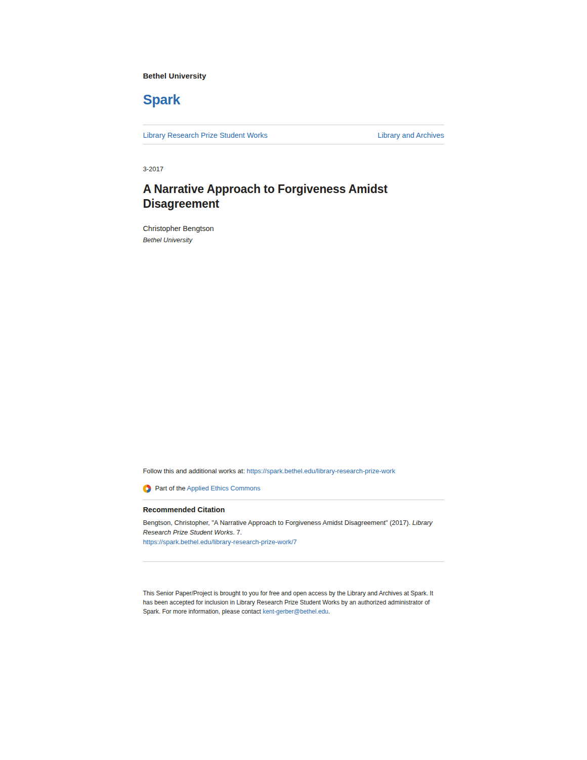Bethel University
Spark
Library Research Prize Student Works
Library and Archives
3-2017
A Narrative Approach to Forgiveness Amidst Disagreement
Christopher Bengtson
Bethel University
Follow this and additional works at: https://spark.bethel.edu/library-research-prize-work
Part of the Applied Ethics Commons
Recommended Citation
Bengtson, Christopher, "A Narrative Approach to Forgiveness Amidst Disagreement" (2017). Library Research Prize Student Works. 7.
https://spark.bethel.edu/library-research-prize-work/7
This Senior Paper/Project is brought to you for free and open access by the Library and Archives at Spark. It has been accepted for inclusion in Library Research Prize Student Works by an authorized administrator of Spark. For more information, please contact kent-gerber@bethel.edu.